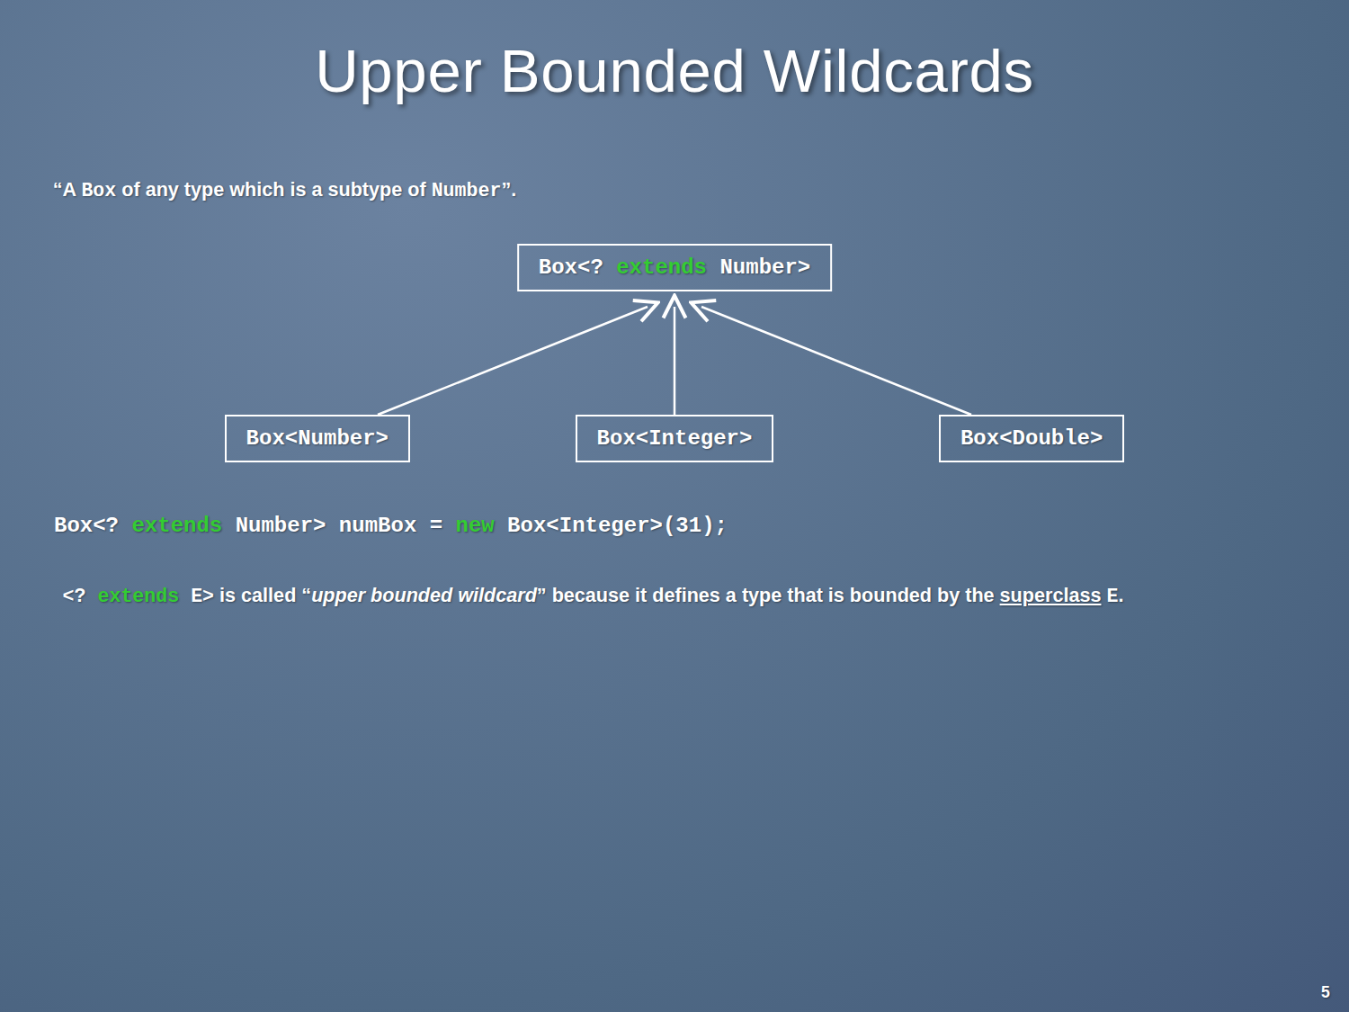Upper Bounded Wildcards
“A Box of any type which is a subtype of Number”.
Box<? extends Number>
Box<Number>
Box<Integer>
Box<Double>
Box<? extends Number> numBox = new Box<Integer>(31);
<? extends E> is called “upper bounded wildcard” because it defines a type that is bounded by the superclass E.
5